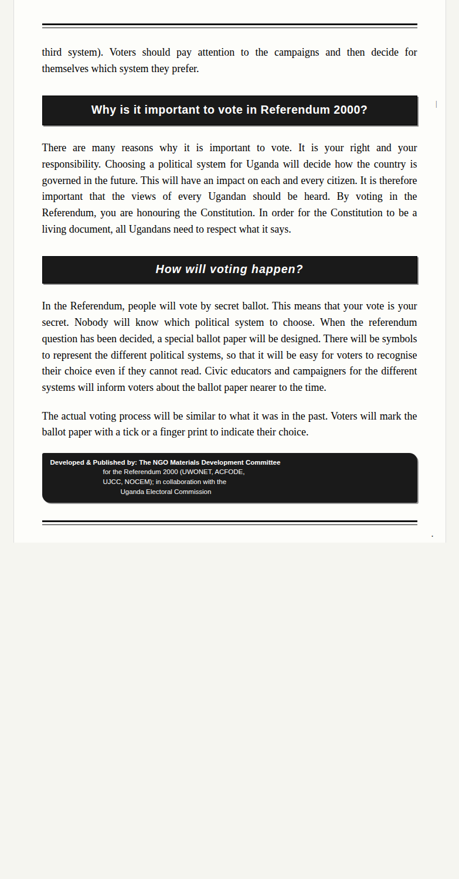third system). Voters should pay attention to the campaigns and then decide for themselves which system they prefer.
Why is it important to vote in Referendum 2000?
There are many reasons why it is important to vote. It is your right and your responsibility. Choosing a political system for Uganda will decide how the country is governed in the future. This will have an impact on each and every citizen. It is therefore important that the views of every Ugandan should be heard. By voting in the Referendum, you are honouring the Constitution. In order for the Constitution to be a living document, all Ugandans need to respect what it says.
How will voting happen?
In the Referendum, people will vote by secret ballot. This means that your vote is your secret. Nobody will know which political system to choose. When the referendum question has been decided, a special ballot paper will be designed. There will be symbols to represent the different political systems, so that it will be easy for voters to recognise their choice even if they cannot read. Civic educators and campaigners for the different systems will inform voters about the ballot paper nearer to the time.
The actual voting process will be similar to what it was in the past. Voters will mark the ballot paper with a tick or a finger print to indicate their choice.
Developed & Published by: The NGO Materials Development Committee for the Referendum 2000 (UWONET, ACFODE, UJCC, NOCEM); in collaboration with the Uganda Electoral Commission
|
.